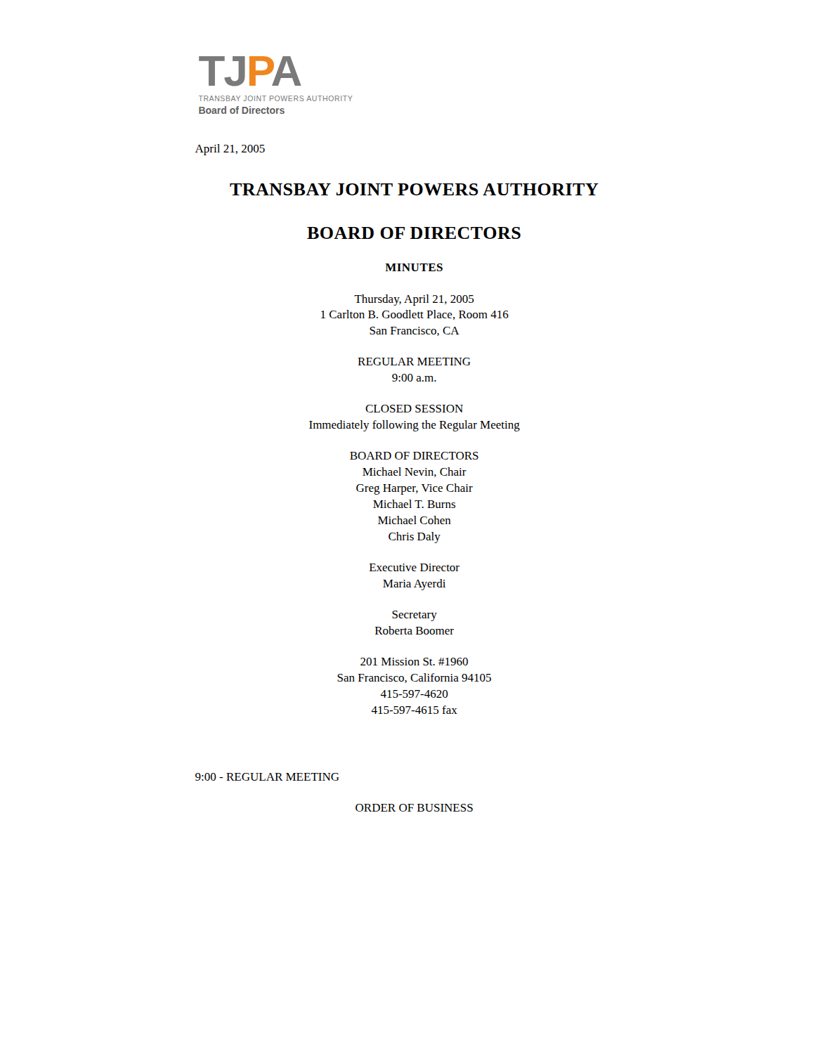TJPA
TRANSBAY JOINT POWERS AUTHORITY
Board of Directors
April 21, 2005
TRANSBAY JOINT POWERS AUTHORITY
BOARD OF DIRECTORS
MINUTES
Thursday, April 21, 2005
1 Carlton B. Goodlett Place, Room 416
San Francisco, CA
REGULAR MEETING
9:00 a.m.
CLOSED SESSION
Immediately following the Regular Meeting
BOARD OF DIRECTORS
Michael Nevin, Chair
Greg Harper, Vice Chair
Michael T. Burns
Michael Cohen
Chris Daly
Executive Director
Maria Ayerdi
Secretary
Roberta Boomer
201 Mission St. #1960
San Francisco, California 94105
415-597-4620
415-597-4615 fax
9:00 - REGULAR MEETING
ORDER OF BUSINESS